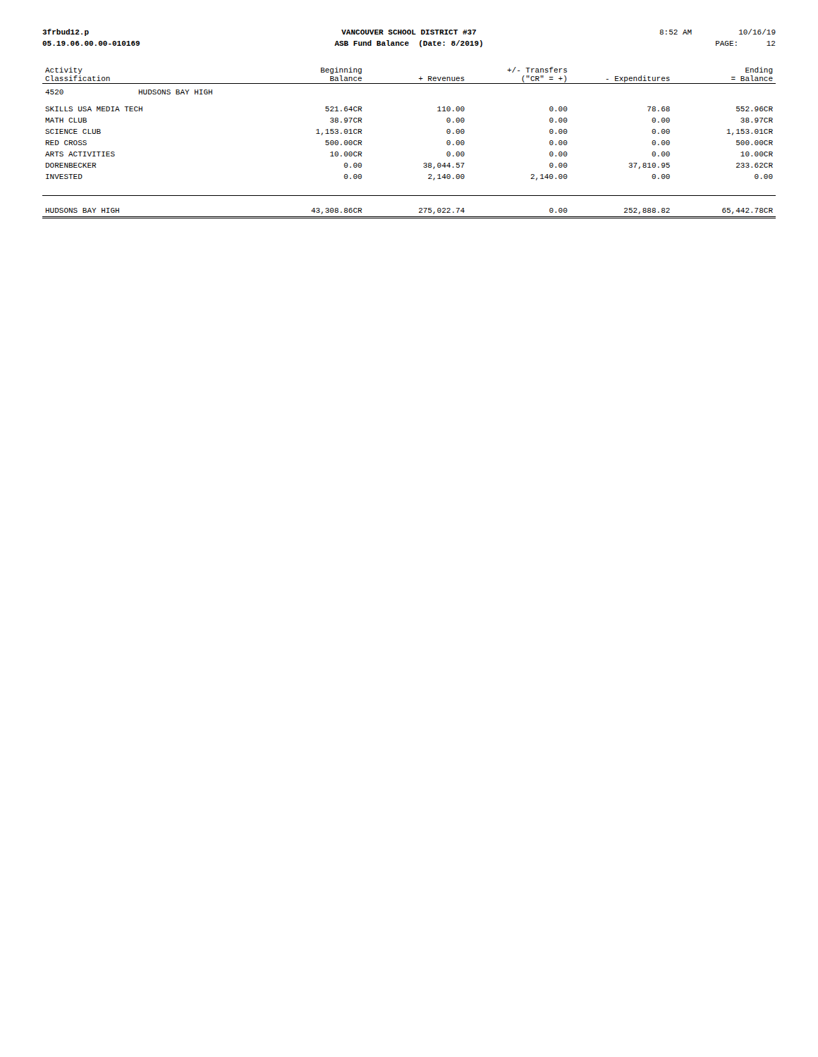3frbud12.p
VANCOUVER SCHOOL DISTRICT #37
8:52 AM 10/16/19
05.19.06.00.00-010169
ASB Fund Balance (Date: 8/2019)
PAGE: 12
| Activity | Beginning | | +/- Transfers | | Ending |
| --- | --- | --- | --- | --- | --- |
| Classification | Balance | + Revenues | ("CR" = +) | - Expenditures | = Balance |
| 4520 HUDSONS BAY HIGH | | | | | |
| SKILLS USA MEDIA TECH | 521.64CR | 110.00 | 0.00 | 78.68 | 552.96CR |
| MATH CLUB | 38.97CR | 0.00 | 0.00 | 0.00 | 38.97CR |
| SCIENCE CLUB | 1,153.01CR | 0.00 | 0.00 | 0.00 | 1,153.01CR |
| RED CROSS | 500.00CR | 0.00 | 0.00 | 0.00 | 500.00CR |
| ARTS ACTIVITIES | 10.00CR | 0.00 | 0.00 | 0.00 | 10.00CR |
| DORENBECKER | 0.00 | 38,044.57 | 0.00 | 37,810.95 | 233.62CR |
| INVESTED | 0.00 | 2,140.00 | 2,140.00 | 0.00 | 0.00 |
| HUDSONS BAY HIGH | 43,308.86CR | 275,022.74 | 0.00 | 252,888.82 | 65,442.78CR |